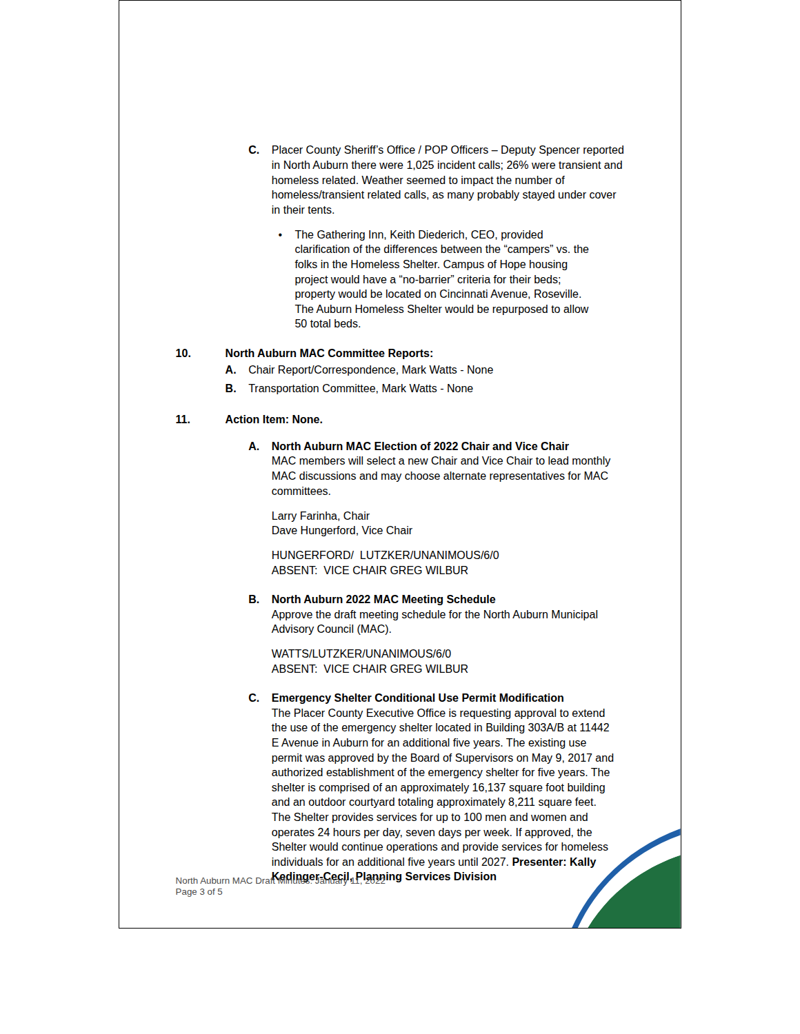C.
Placer County Sheriff’s Office / POP Officers – Deputy Spencer reported in North Auburn there were 1,025 incident calls; 26% were transient and homeless related. Weather seemed to impact the number of homeless/transient related calls, as many probably stayed under cover in their tents.
•
The Gathering Inn, Keith Diederich, CEO, provided clarification of the differences between the “campers” vs. the folks in the Homeless Shelter. Campus of Hope housing project would have a “no-barrier” criteria for their beds; property would be located on Cincinnati Avenue, Roseville. The Auburn Homeless Shelter would be repurposed to allow 50 total beds.
10.
North Auburn MAC Committee Reports:
A.
Chair Report/Correspondence, Mark Watts - None
B.
Transportation Committee, Mark Watts - None
11.
Action Item: None.
A.
North Auburn MAC Election of 2022 Chair and Vice Chair
MAC members will select a new Chair and Vice Chair to lead monthly MAC discussions and may choose alternate representatives for MAC committees.
Larry Farinha, Chair
Dave Hungerford, Vice Chair
HUNGERFORD/ LUTZKER/UNANIMOUS/6/0
ABSENT: VICE CHAIR GREG WILBUR
B.
North Auburn 2022 MAC Meeting Schedule
Approve the draft meeting schedule for the North Auburn Municipal Advisory Council (MAC).
WATTS/LUTZKER/UNANIMOUS/6/0
ABSENT: VICE CHAIR GREG WILBUR
C.
Emergency Shelter Conditional Use Permit Modification
The Placer County Executive Office is requesting approval to extend the use of the emergency shelter located in Building 303A/B at 11442 E Avenue in Auburn for an additional five years. The existing use permit was approved by the Board of Supervisors on May 9, 2017 and authorized establishment of the emergency shelter for five years. The shelter is comprised of an approximately 16,137 square foot building and an outdoor courtyard totaling approximately 8,211 square feet. The Shelter provides services for up to 100 men and women and operates 24 hours per day, seven days per week. If approved, the Shelter would continue operations and provide services for homeless individuals for an additional five years until 2027. Presenter: Kally Kedinger-Cecil, Planning Services Division
North Auburn MAC Draft Minutes: January 11, 2022
Page 3 of 5